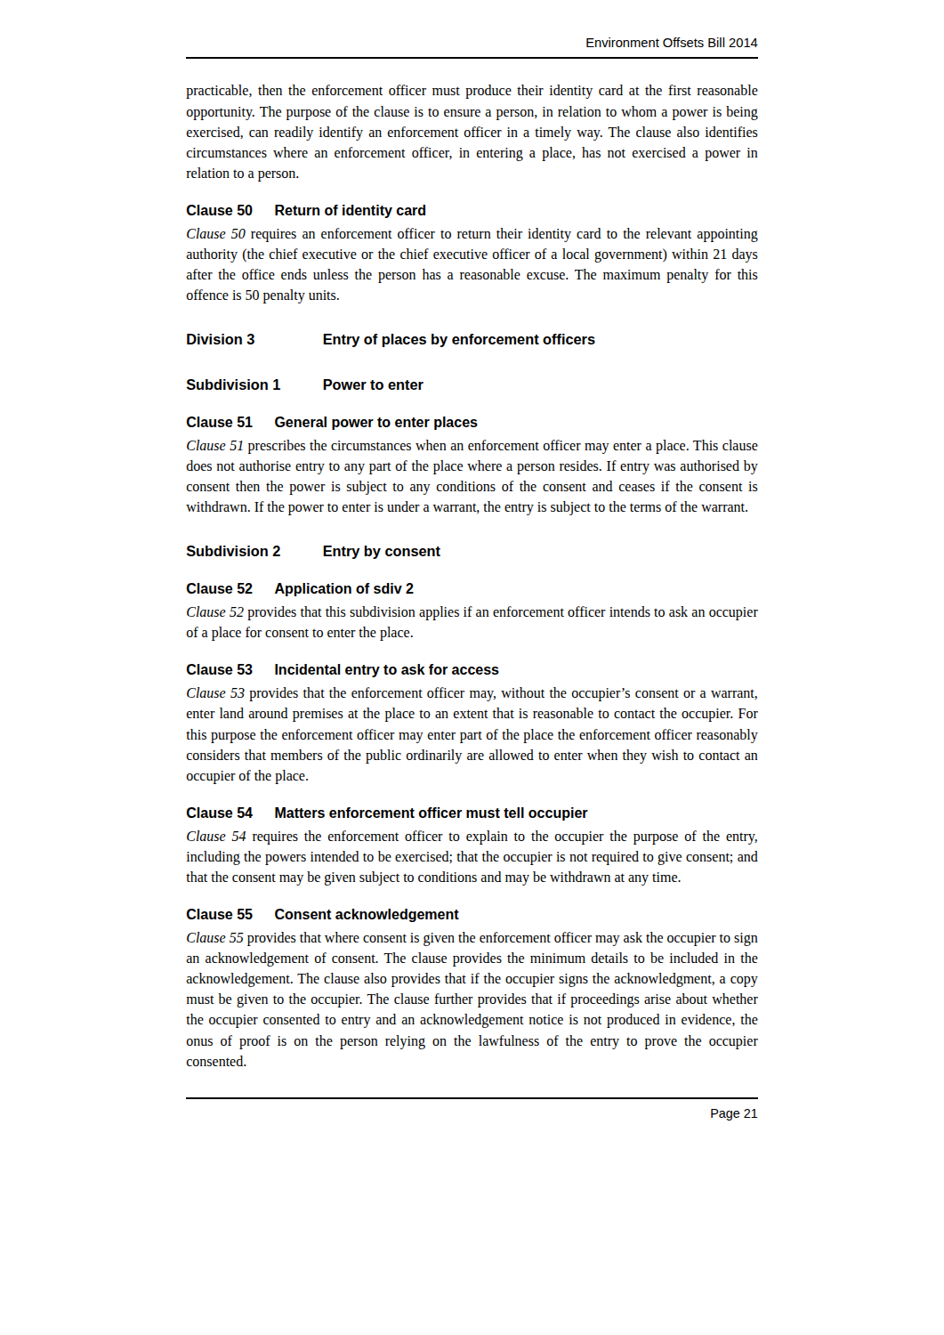Environment Offsets Bill 2014
practicable, then the enforcement officer must produce their identity card at the first reasonable opportunity. The purpose of the clause is to ensure a person, in relation to whom a power is being exercised, can readily identify an enforcement officer in a timely way. The clause also identifies circumstances where an enforcement officer, in entering a place, has not exercised a power in relation to a person.
Clause 50 Return of identity card
Clause 50 requires an enforcement officer to return their identity card to the relevant appointing authority (the chief executive or the chief executive officer of a local government) within 21 days after the office ends unless the person has a reasonable excuse. The maximum penalty for this offence is 50 penalty units.
Division 3 Entry of places by enforcement officers
Subdivision 1 Power to enter
Clause 51 General power to enter places
Clause 51 prescribes the circumstances when an enforcement officer may enter a place. This clause does not authorise entry to any part of the place where a person resides. If entry was authorised by consent then the power is subject to any conditions of the consent and ceases if the consent is withdrawn. If the power to enter is under a warrant, the entry is subject to the terms of the warrant.
Subdivision 2 Entry by consent
Clause 52 Application of sdiv 2
Clause 52 provides that this subdivision applies if an enforcement officer intends to ask an occupier of a place for consent to enter the place.
Clause 53 Incidental entry to ask for access
Clause 53 provides that the enforcement officer may, without the occupier’s consent or a warrant, enter land around premises at the place to an extent that is reasonable to contact the occupier. For this purpose the enforcement officer may enter part of the place the enforcement officer reasonably considers that members of the public ordinarily are allowed to enter when they wish to contact an occupier of the place.
Clause 54 Matters enforcement officer must tell occupier
Clause 54 requires the enforcement officer to explain to the occupier the purpose of the entry, including the powers intended to be exercised; that the occupier is not required to give consent; and that the consent may be given subject to conditions and may be withdrawn at any time.
Clause 55 Consent acknowledgement
Clause 55 provides that where consent is given the enforcement officer may ask the occupier to sign an acknowledgement of consent. The clause provides the minimum details to be included in the acknowledgement. The clause also provides that if the occupier signs the acknowledgment, a copy must be given to the occupier. The clause further provides that if proceedings arise about whether the occupier consented to entry and an acknowledgement notice is not produced in evidence, the onus of proof is on the person relying on the lawfulness of the entry to prove the occupier consented.
Page 21